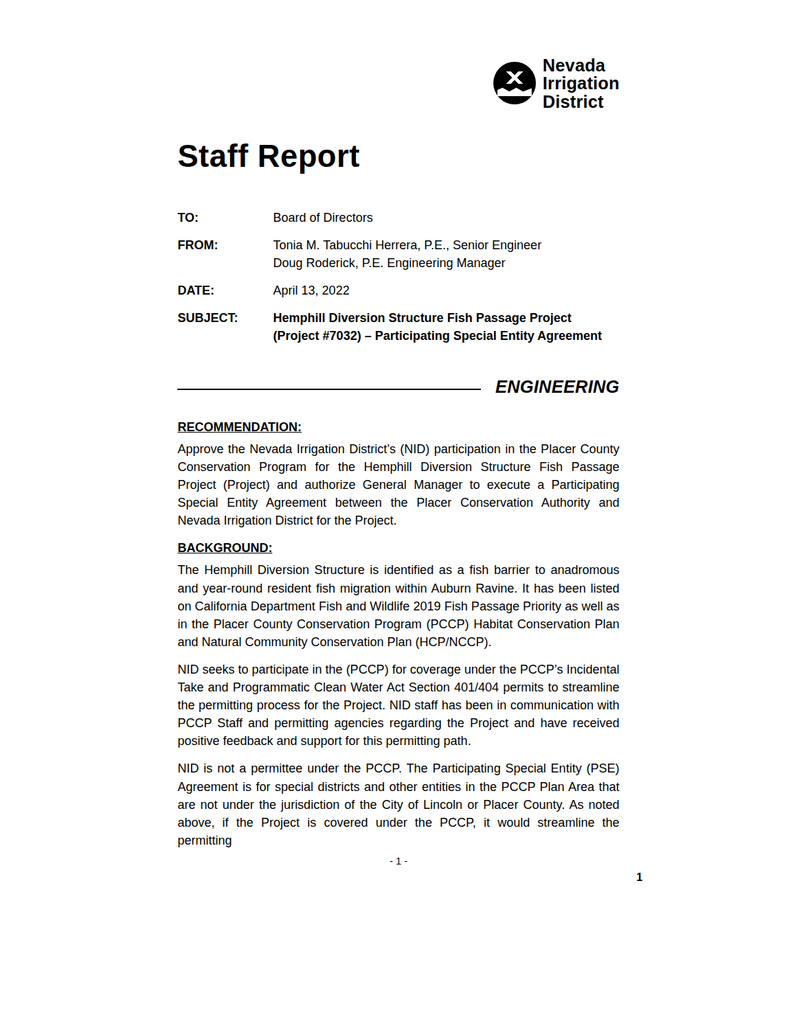Nevada
Irrigation
District
Staff Report
| TO: | Board of Directors |
| FROM: | Tonia M. Tabucchi Herrera, P.E., Senior Engineer Doug Roderick, P.E. Engineering Manager |
| DATE: | April 13, 2022 |
| SUBJECT: | Hemphill Diversion Structure Fish Passage Project (Project #7032) – Participating Special Entity Agreement |
ENGINEERING
RECOMMENDATION:
Approve the Nevada Irrigation District’s (NID) participation in the Placer County Conservation Program for the Hemphill Diversion Structure Fish Passage Project (Project) and authorize General Manager to execute a Participating Special Entity Agreement between the Placer Conservation Authority and Nevada Irrigation District for the Project.
BACKGROUND:
The Hemphill Diversion Structure is identified as a fish barrier to anadromous and year-round resident fish migration within Auburn Ravine. It has been listed on California Department Fish and Wildlife 2019 Fish Passage Priority as well as in the Placer County Conservation Program (PCCP) Habitat Conservation Plan and Natural Community Conservation Plan (HCP/NCCP).
NID seeks to participate in the (PCCP) for coverage under the PCCP’s Incidental Take and Programmatic Clean Water Act Section 401/404 permits to streamline the permitting process for the Project. NID staff has been in communication with PCCP Staff and permitting agencies regarding the Project and have received positive feedback and support for this permitting path.
NID is not a permittee under the PCCP. The Participating Special Entity (PSE) Agreement is for special districts and other entities in the PCCP Plan Area that are not under the jurisdiction of the City of Lincoln or Placer County. As noted above, if the Project is covered under the PCCP, it would streamline the permitting
- 1 -
1